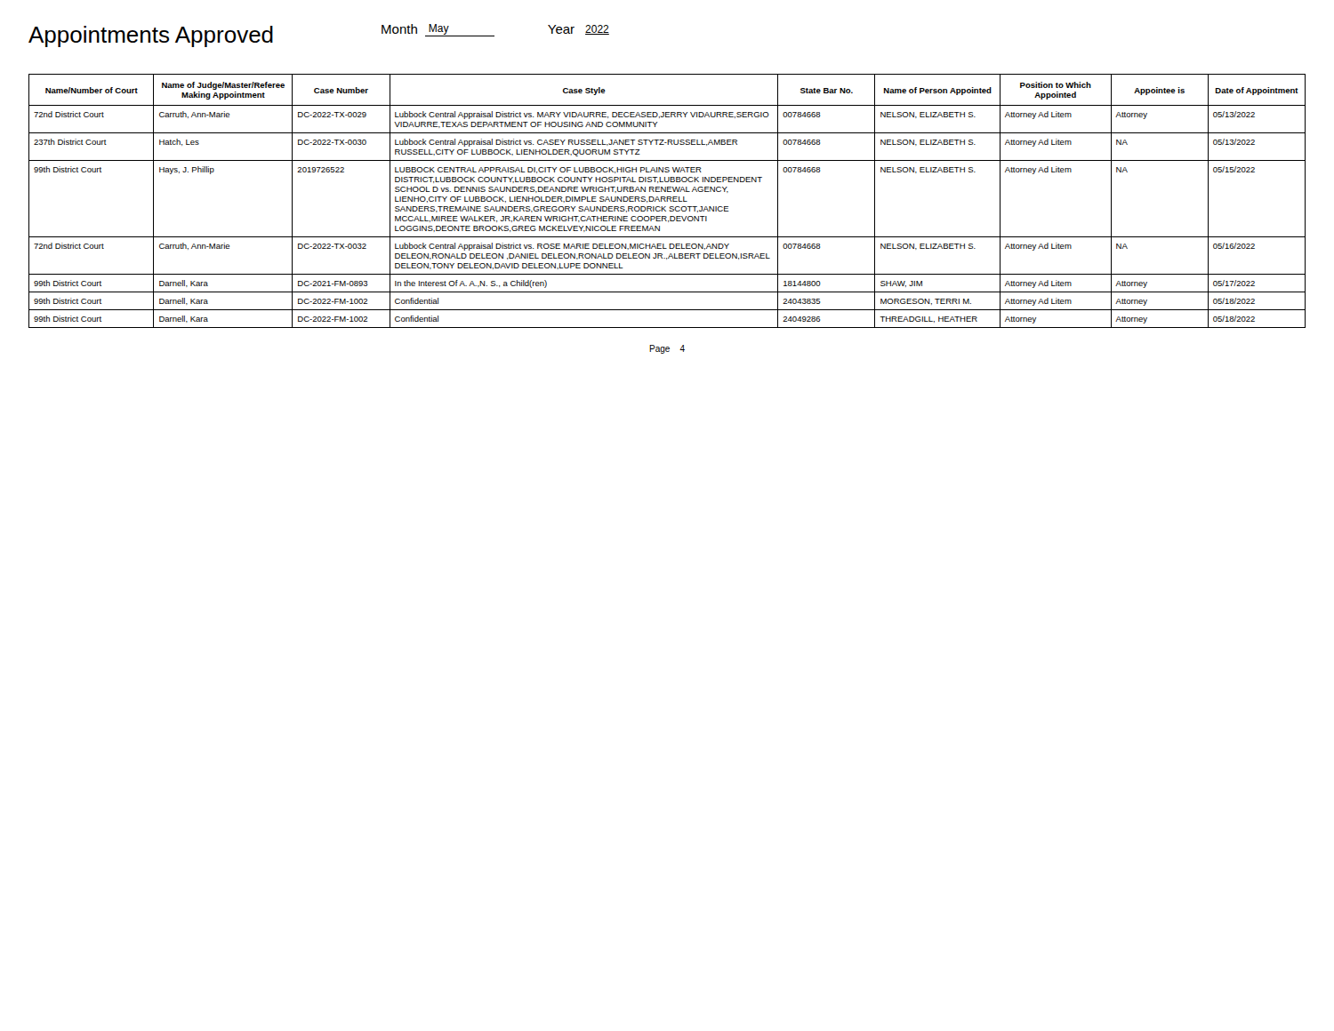Appointments Approved
Month May
Year 2022
| Name/Number of Court | Name of Judge/Master/Referee Making Appointment | Case Number | Case Style | State Bar No. | Name of Person Appointed | Position to Which Appointed | Appointee is | Date of Appointment |
| --- | --- | --- | --- | --- | --- | --- | --- | --- |
| 72nd District Court | Carruth, Ann-Marie | DC-2022-TX-0029 | Lubbock Central Appraisal District vs. MARY VIDAURRE, DECEASED,JERRY VIDAURRE,SERGIO VIDAURRE,TEXAS DEPARTMENT OF HOUSING AND COMMUNITY | 00784668 | NELSON, ELIZABETH S. | Attorney Ad Litem | Attorney | 05/13/2022 |
| 237th District Court | Hatch, Les | DC-2022-TX-0030 | Lubbock Central Appraisal District vs. CASEY RUSSELL,JANET STYTZ-RUSSELL,AMBER RUSSELL,CITY OF LUBBOCK, LIENHOLDER,QUORUM STYTZ | 00784668 | NELSON, ELIZABETH S. | Attorney Ad Litem | NA | 05/13/2022 |
| 99th District Court | Hays, J. Phillip | 2019726522 | LUBBOCK CENTRAL APPRAISAL DI,CITY OF LUBBOCK,HIGH PLAINS WATER DISTRICT,LUBBOCK COUNTY,LUBBOCK COUNTY HOSPITAL DIST,LUBBOCK INDEPENDENT SCHOOL D vs. DENNIS SAUNDERS,DEANDRE WRIGHT,URBAN RENEWAL AGENCY, LIENHO,CITY OF LUBBOCK, LIENHOLDER,DIMPLE SAUNDERS,DARRELL SANDERS,TREMAINE SAUNDERS,GREGORY SAUNDERS,RODRICK SCOTT,JANICE MCCALL,MIREE WALKER, JR,KAREN WRIGHT,CATHERINE COOPER,DEVONTI LOGGINS,DEONTE BROOKS,GREG MCKELVEY,NICOLE FREEMAN | 00784668 | NELSON, ELIZABETH S. | Attorney Ad Litem | NA | 05/15/2022 |
| 72nd District Court | Carruth, Ann-Marie | DC-2022-TX-0032 | Lubbock Central Appraisal District vs. ROSE MARIE DELEON,MICHAEL DELEON,ANDY DELEON,RONALD DELEON ,DANIEL DELEON,RONALD DELEON JR.,ALBERT DELEON,ISRAEL DELEON,TONY DELEON,DAVID DELEON,LUPE DONNELL | 00784668 | NELSON, ELIZABETH S. | Attorney Ad Litem | NA | 05/16/2022 |
| 99th District Court | Darnell, Kara | DC-2021-FM-0893 | In the Interest Of A. A.,N. S., a Child(ren) | 18144800 | SHAW, JIM | Attorney Ad Litem | Attorney | 05/17/2022 |
| 99th District Court | Darnell, Kara | DC-2022-FM-1002 | Confidential | 24043835 | MORGESON, TERRI M. | Attorney Ad Litem | Attorney | 05/18/2022 |
| 99th District Court | Darnell, Kara | DC-2022-FM-1002 | Confidential | 24049286 | THREADGILL, HEATHER | Attorney | Attorney | 05/18/2022 |
Page 4